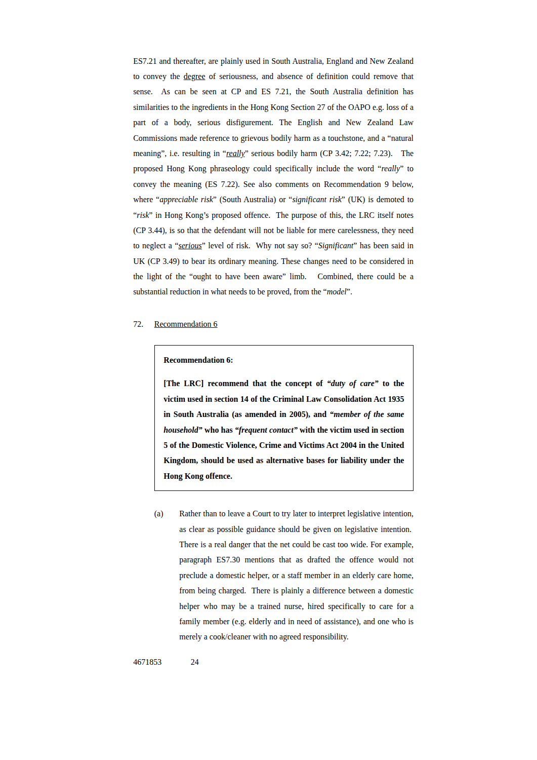ES7.21 and thereafter, are plainly used in South Australia, England and New Zealand to convey the degree of seriousness, and absence of definition could remove that sense. As can be seen at CP and ES 7.21, the South Australia definition has similarities to the ingredients in the Hong Kong Section 27 of the OAPO e.g. loss of a part of a body, serious disfigurement. The English and New Zealand Law Commissions made reference to grievous bodily harm as a touchstone, and a “natural meaning”, i.e. resulting in “really” serious bodily harm (CP 3.42; 7.22; 7.23). The proposed Hong Kong phraseology could specifically include the word “really” to convey the meaning (ES 7.22). See also comments on Recommendation 9 below, where “appreciable risk” (South Australia) or “significant risk” (UK) is demoted to “risk” in Hong Kong’s proposed offence. The purpose of this, the LRC itself notes (CP 3.44), is so that the defendant will not be liable for mere carelessness, they need to neglect a “serious” level of risk. Why not say so? “Significant” has been said in UK (CP 3.49) to bear its ordinary meaning. These changes need to be considered in the light of the “ought to have been aware” limb. Combined, there could be a substantial reduction in what needs to be proved, from the “model”.
72.
Recommendation 6
Recommendation 6:
[The LRC] recommend that the concept of “duty of care” to the victim used in section 14 of the Criminal Law Consolidation Act 1935 in South Australia (as amended in 2005), and “member of the same household” who has “frequent contact” with the victim used in section 5 of the Domestic Violence, Crime and Victims Act 2004 in the United Kingdom, should be used as alternative bases for liability under the Hong Kong offence.
(a)
Rather than to leave a Court to try later to interpret legislative intention, as clear as possible guidance should be given on legislative intention. There is a real danger that the net could be cast too wide. For example, paragraph ES7.30 mentions that as drafted the offence would not preclude a domestic helper, or a staff member in an elderly care home, from being charged. There is plainly a difference between a domestic helper who may be a trained nurse, hired specifically to care for a family member (e.g. elderly and in need of assistance), and one who is merely a cook/cleaner with no agreed responsibility.
4671853 24